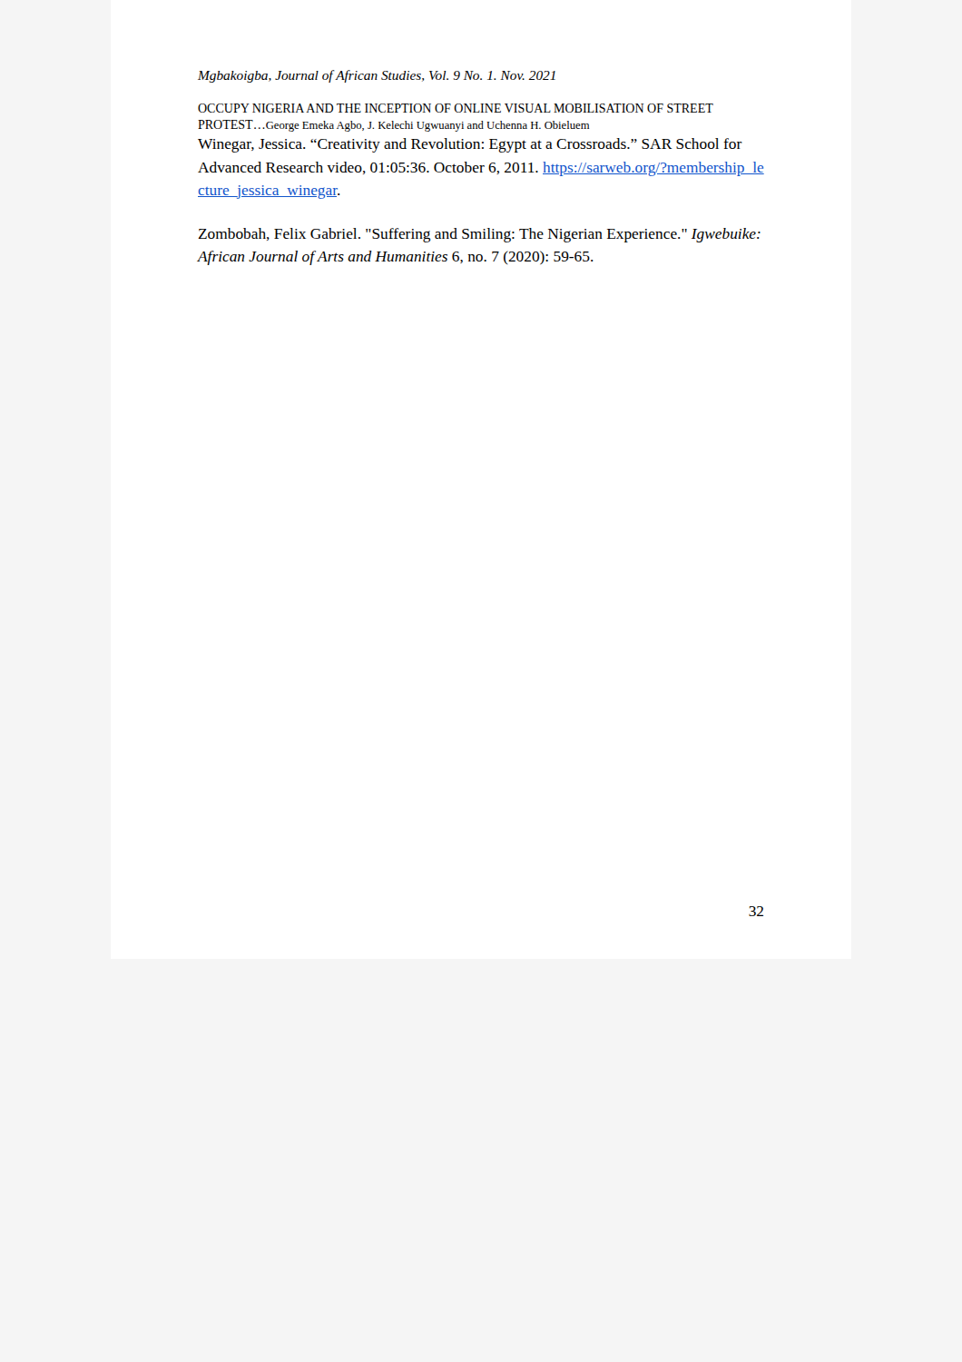Mgbakoigba, Journal of African Studies, Vol. 9 No. 1. Nov. 2021
Occupy Nigeria and the Inception of Online Visual Mobilisation of Street Protest…George Emeka Agbo, J. Kelechi Ugwuanyi and Uchenna H. Obieluem
Winegar, Jessica. “Creativity and Revolution: Egypt at a Crossroads.” SAR School for Advanced Research video, 01:05:36. October 6, 2011. https://sarweb.org/?membership_lecture_jessica_winegar.
Zombobah, Felix Gabriel. "Suffering and Smiling: The Nigerian Experience." Igwebuike: African Journal of Arts and Humanities 6, no. 7 (2020): 59-65.
32